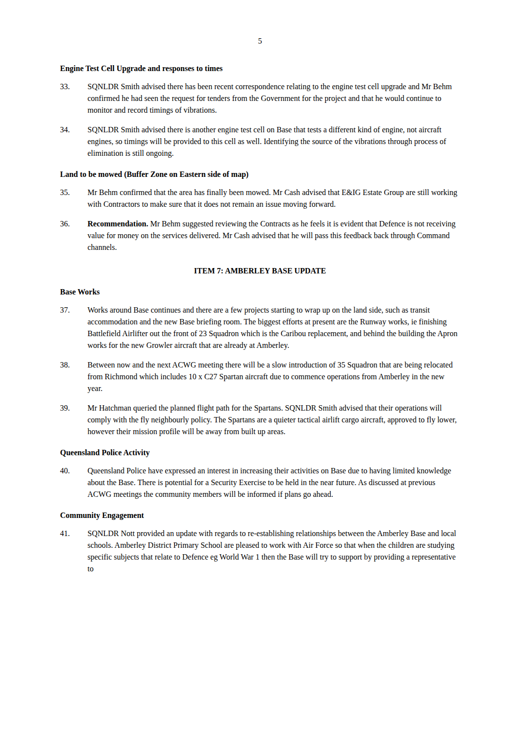5
Engine Test Cell Upgrade and responses to times
33. SQNLDR Smith advised there has been recent correspondence relating to the engine test cell upgrade and Mr Behm confirmed he had seen the request for tenders from the Government for the project and that he would continue to monitor and record timings of vibrations.
34. SQNLDR Smith advised there is another engine test cell on Base that tests a different kind of engine, not aircraft engines, so timings will be provided to this cell as well. Identifying the source of the vibrations through process of elimination is still ongoing.
Land to be mowed (Buffer Zone on Eastern side of map)
35. Mr Behm confirmed that the area has finally been mowed. Mr Cash advised that E&IG Estate Group are still working with Contractors to make sure that it does not remain an issue moving forward.
36. Recommendation. Mr Behm suggested reviewing the Contracts as he feels it is evident that Defence is not receiving value for money on the services delivered. Mr Cash advised that he will pass this feedback back through Command channels.
ITEM 7: AMBERLEY BASE UPDATE
Base Works
37. Works around Base continues and there are a few projects starting to wrap up on the land side, such as transit accommodation and the new Base briefing room. The biggest efforts at present are the Runway works, ie finishing Battlefield Airlifter out the front of 23 Squadron which is the Caribou replacement, and behind the building the Apron works for the new Growler aircraft that are already at Amberley.
38. Between now and the next ACWG meeting there will be a slow introduction of 35 Squadron that are being relocated from Richmond which includes 10 x C27 Spartan aircraft due to commence operations from Amberley in the new year.
39. Mr Hatchman queried the planned flight path for the Spartans. SQNLDR Smith advised that their operations will comply with the fly neighbourly policy. The Spartans are a quieter tactical airlift cargo aircraft, approved to fly lower, however their mission profile will be away from built up areas.
Queensland Police Activity
40. Queensland Police have expressed an interest in increasing their activities on Base due to having limited knowledge about the Base. There is potential for a Security Exercise to be held in the near future. As discussed at previous ACWG meetings the community members will be informed if plans go ahead.
Community Engagement
41. SQNLDR Nott provided an update with regards to re-establishing relationships between the Amberley Base and local schools. Amberley District Primary School are pleased to work with Air Force so that when the children are studying specific subjects that relate to Defence eg World War 1 then the Base will try to support by providing a representative to